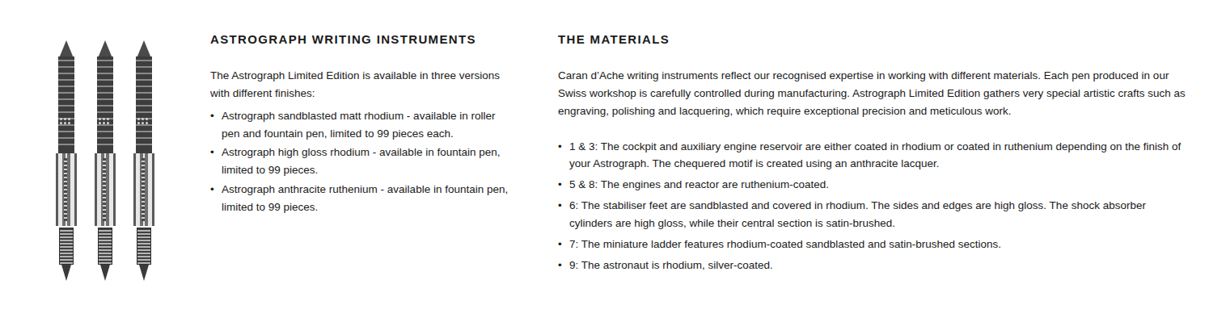Astrograph Writing Instruments
The Astrograph Limited Edition is available in three versions with different finishes:
Astrograph sandblasted matt rhodium - available in roller pen and fountain pen, limited to 99 pieces each.
Astrograph high gloss rhodium - available in fountain pen, limited to 99 pieces.
Astrograph anthracite ruthenium - available in fountain pen, limited to 99 pieces.
The Materials
Caran d’Ache writing instruments reflect our recognised expertise in working with different materials. Each pen produced in our Swiss workshop is carefully controlled during manufacturing. Astrograph Limited Edition gathers very special artistic crafts such as engraving, polishing and lacquering, which require exceptional precision and meticulous work.
1 & 3: The cockpit and auxiliary engine reservoir are either coated in rhodium or coated in ruthenium depending on the finish of your Astrograph. The chequered motif is created using an anthracite lacquer.
5 & 8: The engines and reactor are ruthenium-coated.
6: The stabiliser feet are sandblasted and covered in rhodium. The sides and edges are high gloss. The shock absorber cylinders are high gloss, while their central section is satin-brushed.
7: The miniature ladder features rhodium-coated sandblasted and satin-brushed sections.
9: The astronaut is rhodium, silver-coated.